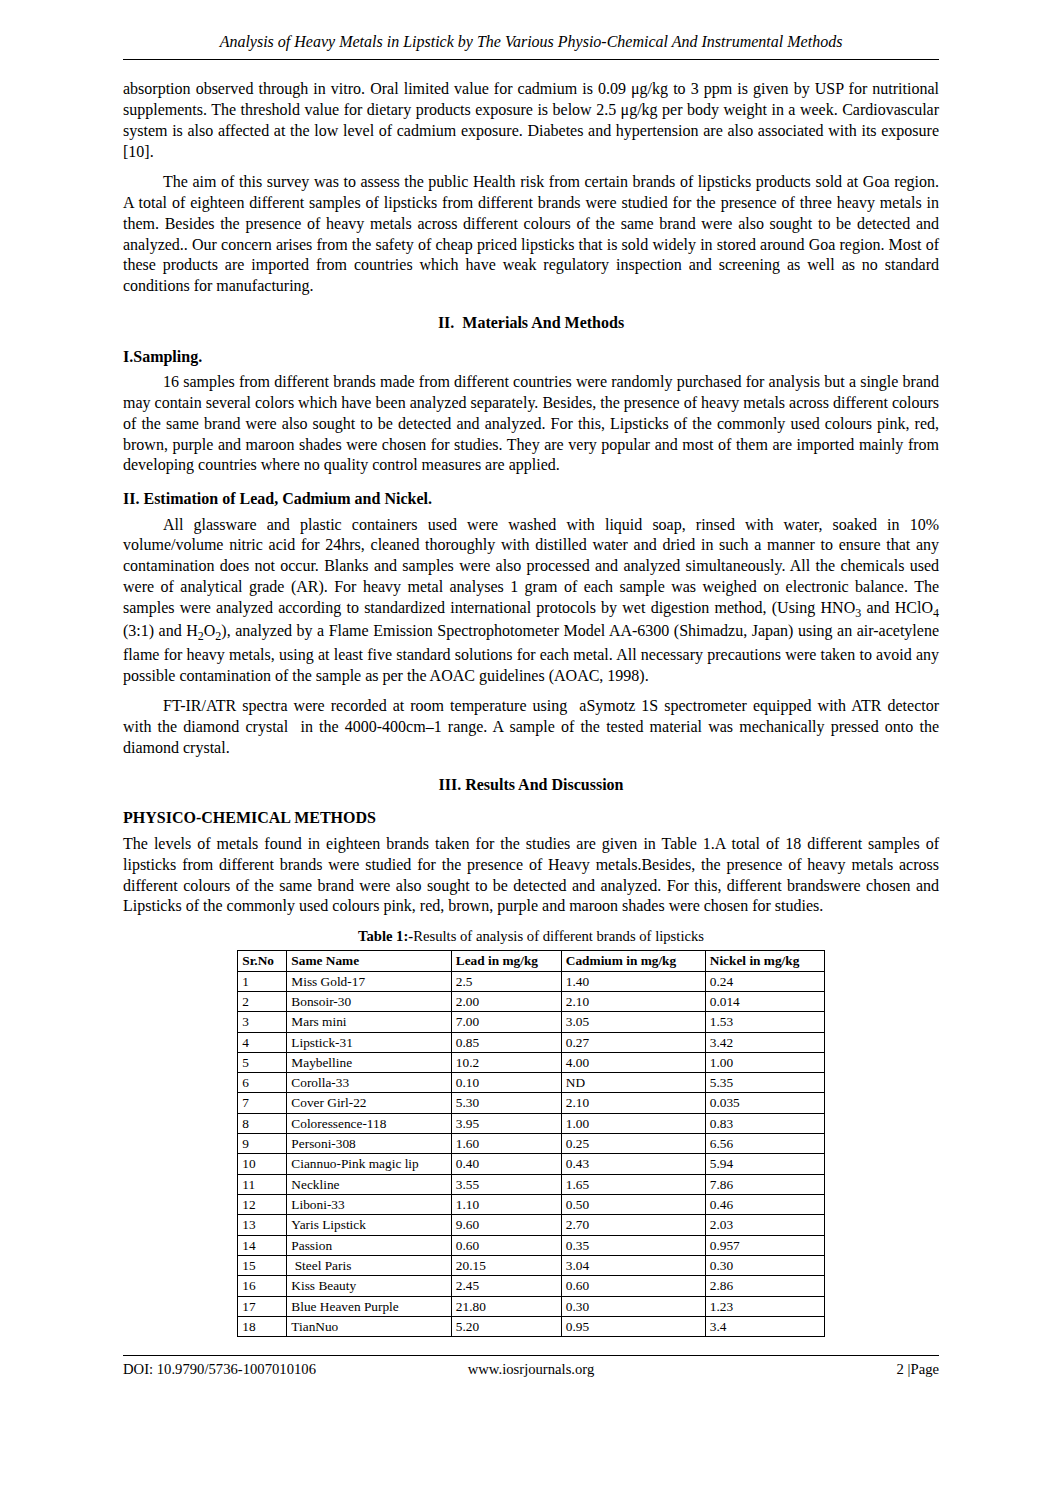Analysis of Heavy Metals in Lipstick by The Various Physio-Chemical And Instrumental Methods
absorption observed through in vitro. Oral limited value for cadmium is 0.09 μg/kg to 3 ppm is given by USP for nutritional supplements. The threshold value for dietary products exposure is below 2.5 μg/kg per body weight in a week. Cardiovascular system is also affected at the low level of cadmium exposure. Diabetes and hypertension are also associated with its exposure [10].
The aim of this survey was to assess the public Health risk from certain brands of lipsticks products sold at Goa region. A total of eighteen different samples of lipsticks from different brands were studied for the presence of three heavy metals in them. Besides the presence of heavy metals across different colours of the same brand were also sought to be detected and analyzed.. Our concern arises from the safety of cheap priced lipsticks that is sold widely in stored around Goa region. Most of these products are imported from countries which have weak regulatory inspection and screening as well as no standard conditions for manufacturing.
II. Materials And Methods
I.Sampling.
16 samples from different brands made from different countries were randomly purchased for analysis but a single brand may contain several colors which have been analyzed separately. Besides, the presence of heavy metals across different colours of the same brand were also sought to be detected and analyzed. For this, Lipsticks of the commonly used colours pink, red, brown, purple and maroon shades were chosen for studies. They are very popular and most of them are imported mainly from developing countries where no quality control measures are applied.
II. Estimation of Lead, Cadmium and Nickel.
All glassware and plastic containers used were washed with liquid soap, rinsed with water, soaked in 10% volume/volume nitric acid for 24hrs, cleaned thoroughly with distilled water and dried in such a manner to ensure that any contamination does not occur. Blanks and samples were also processed and analyzed simultaneously. All the chemicals used were of analytical grade (AR). For heavy metal analyses 1 gram of each sample was weighed on electronic balance. The samples were analyzed according to standardized international protocols by wet digestion method, (Using HNO3 and HClO4 (3:1) and H2O2), analyzed by a Flame Emission Spectrophotometer Model AA-6300 (Shimadzu, Japan) using an air-acetylene flame for heavy metals, using at least five standard solutions for each metal. All necessary precautions were taken to avoid any possible contamination of the sample as per the AOAC guidelines (AOAC, 1998).
FT-IR/ATR spectra were recorded at room temperature using aSymotz 1S spectrometer equipped with ATR detector with the diamond crystal in the 4000-400cm–1 range. A sample of the tested material was mechanically pressed onto the diamond crystal.
III. Results And Discussion
PHYSICO-CHEMICAL METHODS
The levels of metals found in eighteen brands taken for the studies are given in Table 1.A total of 18 different samples of lipsticks from different brands were studied for the presence of Heavy metals.Besides, the presence of heavy metals across different colours of the same brand were also sought to be detected and analyzed. For this, different brandswere chosen and Lipsticks of the commonly used colours pink, red, brown, purple and maroon shades were chosen for studies.
Table 1:- Results of analysis of different brands of lipsticks
| Sr.No | Same Name | Lead in mg/kg | Cadmium in mg/kg | Nickel in mg/kg |
| --- | --- | --- | --- | --- |
| 1 | Miss Gold-17 | 2.5 | 1.40 | 0.24 |
| 2 | Bonsoir-30 | 2.00 | 2.10 | 0.014 |
| 3 | Mars mini | 7.00 | 3.05 | 1.53 |
| 4 | Lipstick-31 | 0.85 | 0.27 | 3.42 |
| 5 | Maybelline | 10.2 | 4.00 | 1.00 |
| 6 | Corolla-33 | 0.10 | ND | 5.35 |
| 7 | Cover Girl-22 | 5.30 | 2.10 | 0.035 |
| 8 | Coloressence-118 | 3.95 | 1.00 | 0.83 |
| 9 | Personi-308 | 1.60 | 0.25 | 6.56 |
| 10 | Ciannuo-Pink magic lip | 0.40 | 0.43 | 5.94 |
| 11 | Neckline | 3.55 | 1.65 | 7.86 |
| 12 | Liboni-33 | 1.10 | 0.50 | 0.46 |
| 13 | Yaris Lipstick | 9.60 | 2.70 | 2.03 |
| 14 | Passion | 0.60 | 0.35 | 0.957 |
| 15 | Steel Paris | 20.15 | 3.04 | 0.30 |
| 16 | Kiss Beauty | 2.45 | 0.60 | 2.86 |
| 17 | Blue Heaven Purple | 21.80 | 0.30 | 1.23 |
| 18 | TianNuo | 5.20 | 0.95 | 3.4 |
DOI: 10.9790/5736-1007010106
www.iosrjournals.org
2 |Page